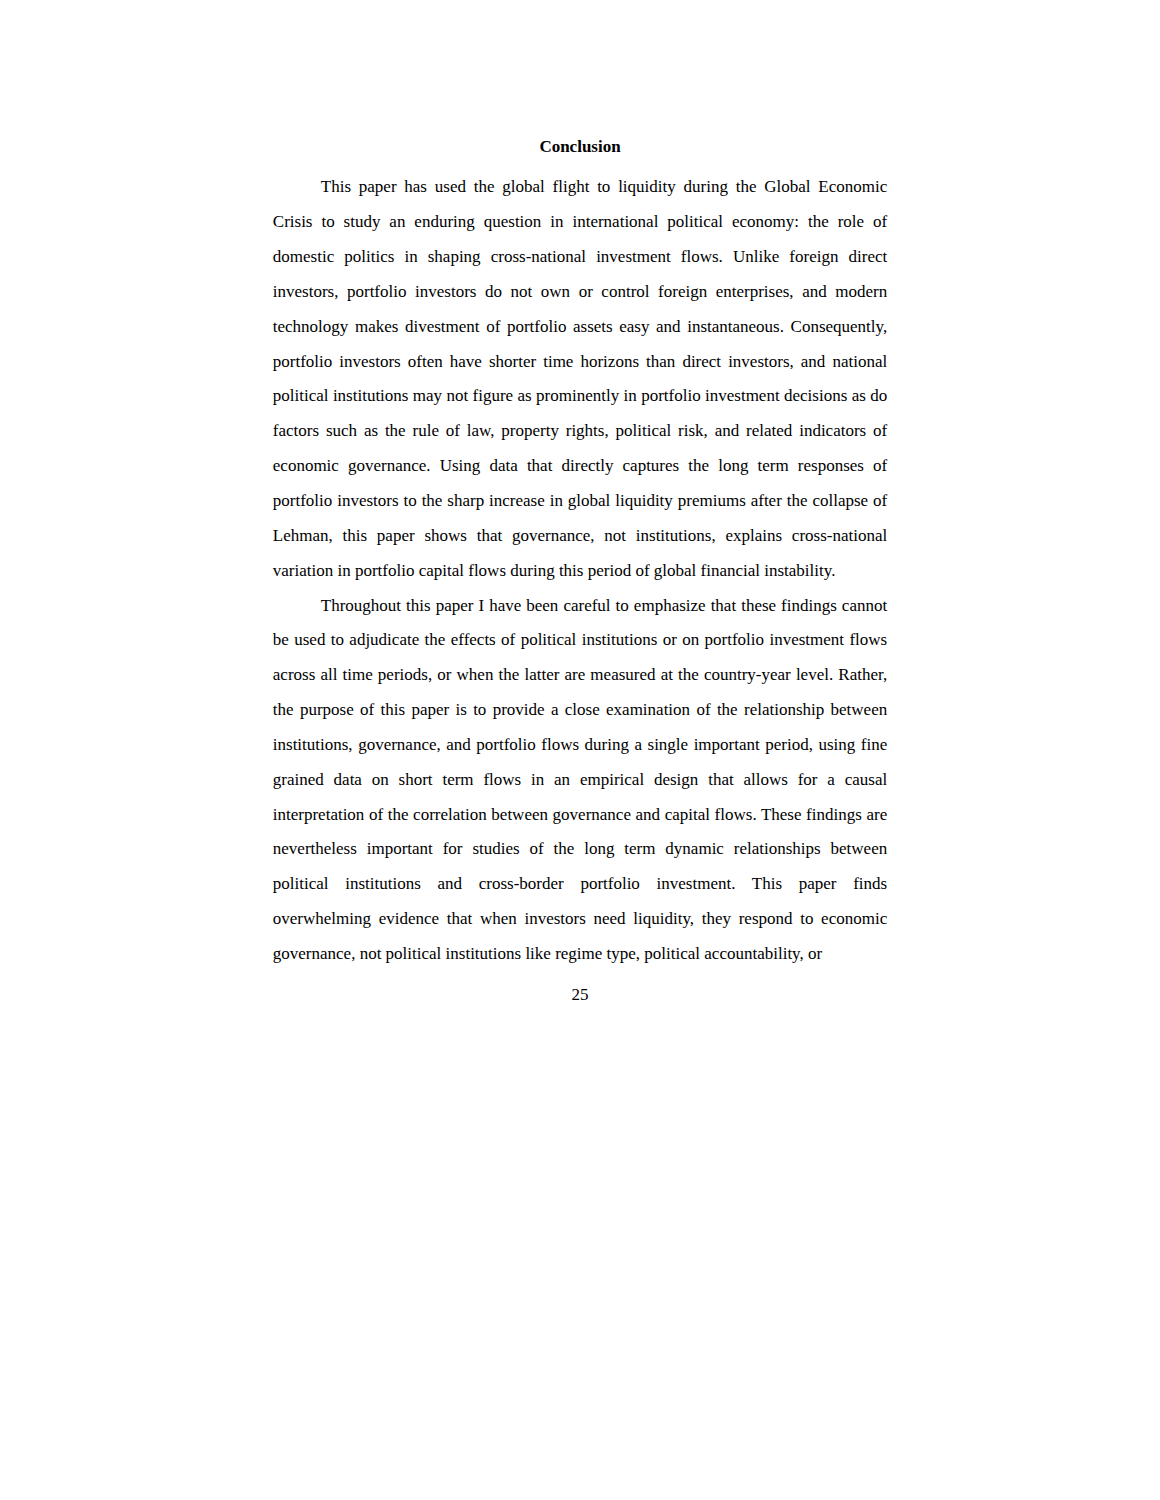Conclusion
This paper has used the global flight to liquidity during the Global Economic Crisis to study an enduring question in international political economy: the role of domestic politics in shaping cross-national investment flows. Unlike foreign direct investors, portfolio investors do not own or control foreign enterprises, and modern technology makes divestment of portfolio assets easy and instantaneous. Consequently, portfolio investors often have shorter time horizons than direct investors, and national political institutions may not figure as prominently in portfolio investment decisions as do factors such as the rule of law, property rights, political risk, and related indicators of economic governance. Using data that directly captures the long term responses of portfolio investors to the sharp increase in global liquidity premiums after the collapse of Lehman, this paper shows that governance, not institutions, explains cross-national variation in portfolio capital flows during this period of global financial instability.
Throughout this paper I have been careful to emphasize that these findings cannot be used to adjudicate the effects of political institutions or on portfolio investment flows across all time periods, or when the latter are measured at the country-year level. Rather, the purpose of this paper is to provide a close examination of the relationship between institutions, governance, and portfolio flows during a single important period, using fine grained data on short term flows in an empirical design that allows for a causal interpretation of the correlation between governance and capital flows. These findings are nevertheless important for studies of the long term dynamic relationships between political institutions and cross-border portfolio investment. This paper finds overwhelming evidence that when investors need liquidity, they respond to economic governance, not political institutions like regime type, political accountability, or
25